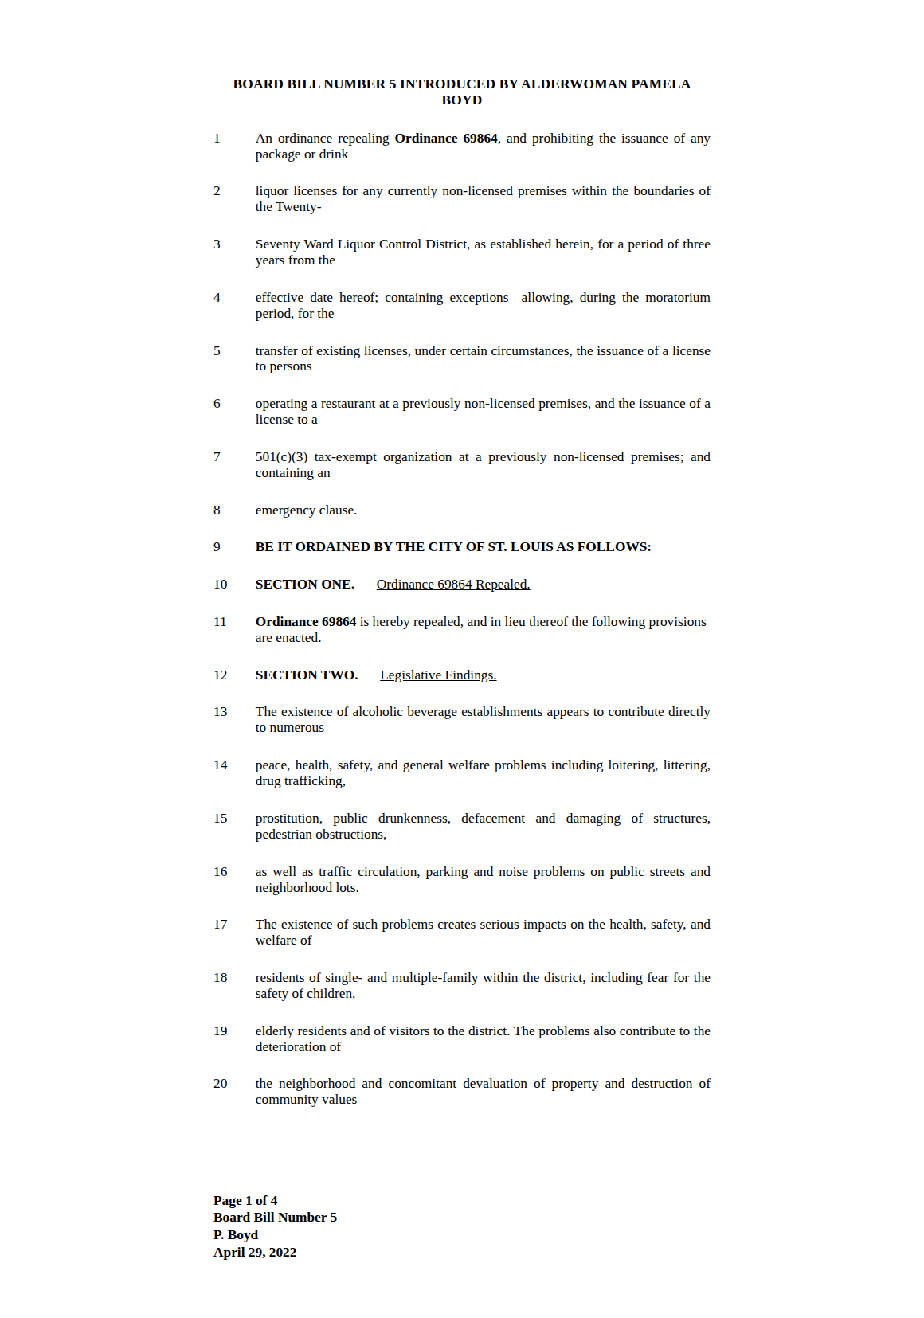BOARD BILL NUMBER 5 INTRODUCED BY ALDERWOMAN PAMELA BOYD
An ordinance repealing Ordinance 69864, and prohibiting the issuance of any package or drink
liquor licenses for any currently non-licensed premises within the boundaries of the Twenty-
Seventy Ward Liquor Control District, as established herein, for a period of three years from the
effective date hereof; containing exceptions allowing, during the moratorium period, for the
transfer of existing licenses, under certain circumstances, the issuance of a license to persons
operating a restaurant at a previously non-licensed premises, and the issuance of a license to a
501(c)(3) tax-exempt organization at a previously non-licensed premises; and containing an
emergency clause.
BE IT ORDAINED BY THE CITY OF ST. LOUIS AS FOLLOWS:
SECTION ONE. Ordinance 69864 Repealed.
Ordinance 69864 is hereby repealed, and in lieu thereof the following provisions are enacted.
SECTION TWO. Legislative Findings.
The existence of alcoholic beverage establishments appears to contribute directly to numerous
peace, health, safety, and general welfare problems including loitering, littering, drug trafficking,
prostitution, public drunkenness, defacement and damaging of structures, pedestrian obstructions,
as well as traffic circulation, parking and noise problems on public streets and neighborhood lots.
The existence of such problems creates serious impacts on the health, safety, and welfare of
residents of single- and multiple-family within the district, including fear for the safety of children,
elderly residents and of visitors to the district. The problems also contribute to the deterioration of
the neighborhood and concomitant devaluation of property and destruction of community values
Page 1 of 4
Board Bill Number 5
P. Boyd
April 29, 2022